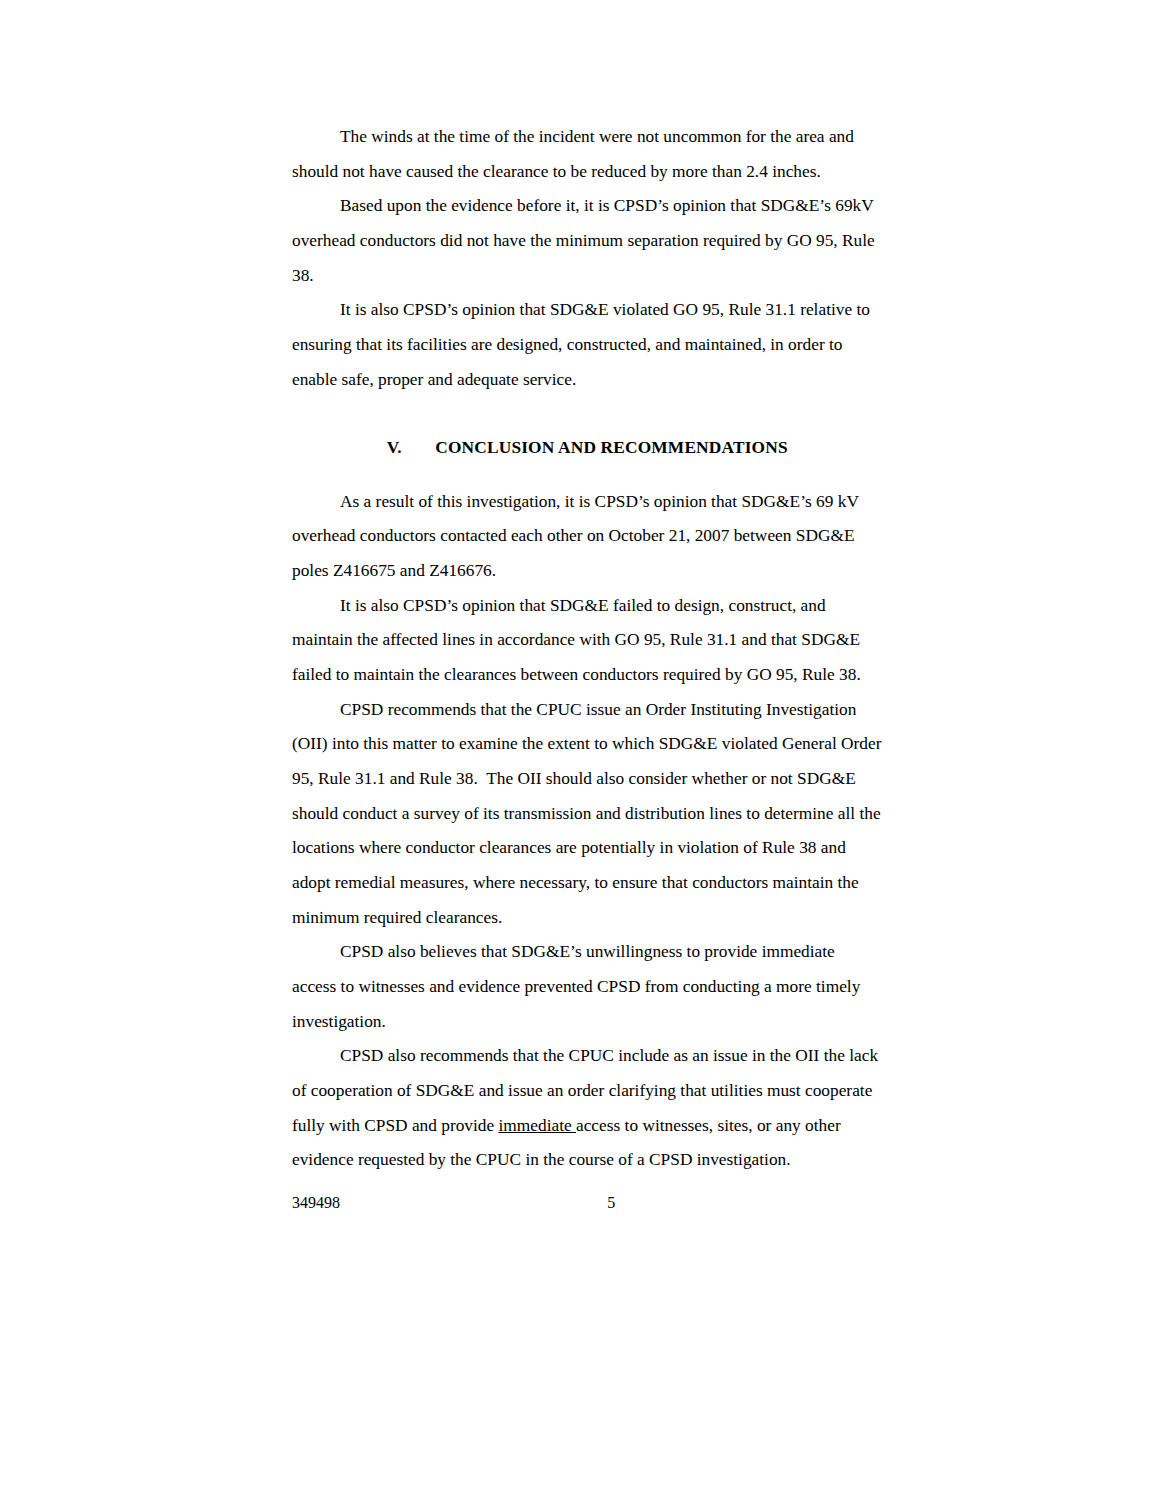The winds at the time of the incident were not uncommon for the area and should not have caused the clearance to be reduced by more than 2.4 inches.
Based upon the evidence before it, it is CPSD’s opinion that SDG&E’s 69kV overhead conductors did not have the minimum separation required by GO 95, Rule 38.
It is also CPSD’s opinion that SDG&E violated GO 95, Rule 31.1 relative to ensuring that its facilities are designed, constructed, and maintained, in order to enable safe, proper and adequate service.
V. CONCLUSION AND RECOMMENDATIONS
As a result of this investigation, it is CPSD’s opinion that SDG&E’s 69 kV overhead conductors contacted each other on October 21, 2007 between SDG&E poles Z416675 and Z416676.
It is also CPSD’s opinion that SDG&E failed to design, construct, and maintain the affected lines in accordance with GO 95, Rule 31.1 and that SDG&E failed to maintain the clearances between conductors required by GO 95, Rule 38.
CPSD recommends that the CPUC issue an Order Instituting Investigation (OII) into this matter to examine the extent to which SDG&E violated General Order 95, Rule 31.1 and Rule 38. The OII should also consider whether or not SDG&E should conduct a survey of its transmission and distribution lines to determine all the locations where conductor clearances are potentially in violation of Rule 38 and adopt remedial measures, where necessary, to ensure that conductors maintain the minimum required clearances.
CPSD also believes that SDG&E’s unwillingness to provide immediate access to witnesses and evidence prevented CPSD from conducting a more timely investigation.
CPSD also recommends that the CPUC include as an issue in the OII the lack of cooperation of SDG&E and issue an order clarifying that utilities must cooperate fully with CPSD and provide immediate access to witnesses, sites, or any other evidence requested by the CPUC in the course of a CPSD investigation.
349498
5